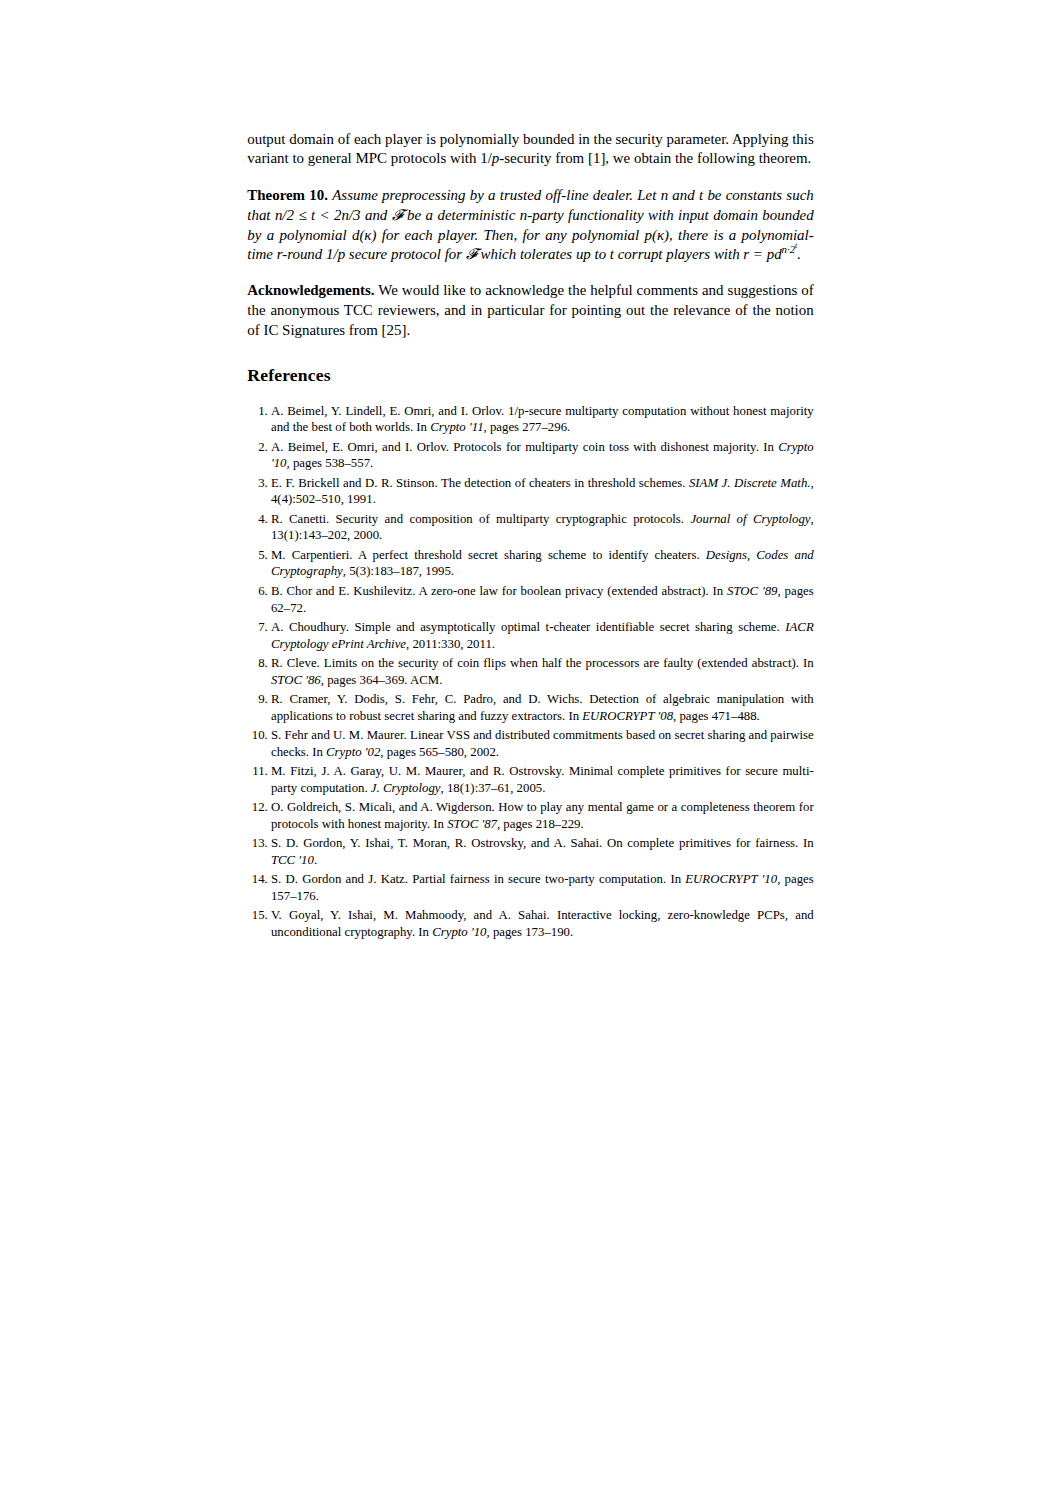output domain of each player is polynomially bounded in the security parameter. Applying this variant to general MPC protocols with 1/p-security from [1], we obtain the following theorem.
Theorem 10. Assume preprocessing by a trusted off-line dealer. Let n and t be constants such that n/2 ≤ t < 2n/3 and 𝓕 be a deterministic n-party functionality with input domain bounded by a polynomial d(κ) for each player. Then, for any polynomial p(κ), there is a polynomial-time r-round 1/p secure protocol for 𝓕 which tolerates up to t corrupt players with r = pdn·2t.
Acknowledgements. We would like to acknowledge the helpful comments and suggestions of the anonymous TCC reviewers, and in particular for pointing out the relevance of the notion of IC Signatures from [25].
References
A. Beimel, Y. Lindell, E. Omri, and I. Orlov. 1/p-secure multiparty computation without honest majority and the best of both worlds. In Crypto '11, pages 277–296.
A. Beimel, E. Omri, and I. Orlov. Protocols for multiparty coin toss with dishonest majority. In Crypto '10, pages 538–557.
E. F. Brickell and D. R. Stinson. The detection of cheaters in threshold schemes. SIAM J. Discrete Math., 4(4):502–510, 1991.
R. Canetti. Security and composition of multiparty cryptographic protocols. Journal of Cryptology, 13(1):143–202, 2000.
M. Carpentieri. A perfect threshold secret sharing scheme to identify cheaters. Designs, Codes and Cryptography, 5(3):183–187, 1995.
B. Chor and E. Kushilevitz. A zero-one law for boolean privacy (extended abstract). In STOC '89, pages 62–72.
A. Choudhury. Simple and asymptotically optimal t-cheater identifiable secret sharing scheme. IACR Cryptology ePrint Archive, 2011:330, 2011.
R. Cleve. Limits on the security of coin flips when half the processors are faulty (extended abstract). In STOC '86, pages 364–369. ACM.
R. Cramer, Y. Dodis, S. Fehr, C. Padro, and D. Wichs. Detection of algebraic manipulation with applications to robust secret sharing and fuzzy extractors. In EUROCRYPT '08, pages 471–488.
S. Fehr and U. M. Maurer. Linear VSS and distributed commitments based on secret sharing and pairwise checks. In Crypto '02, pages 565–580, 2002.
M. Fitzi, J. A. Garay, U. M. Maurer, and R. Ostrovsky. Minimal complete primitives for secure multi-party computation. J. Cryptology, 18(1):37–61, 2005.
O. Goldreich, S. Micali, and A. Wigderson. How to play any mental game or a completeness theorem for protocols with honest majority. In STOC '87, pages 218–229.
S. D. Gordon, Y. Ishai, T. Moran, R. Ostrovsky, and A. Sahai. On complete primitives for fairness. In TCC '10.
S. D. Gordon and J. Katz. Partial fairness in secure two-party computation. In EUROCRYPT '10, pages 157–176.
V. Goyal, Y. Ishai, M. Mahmoody, and A. Sahai. Interactive locking, zero-knowledge PCPs, and unconditional cryptography. In Crypto '10, pages 173–190.